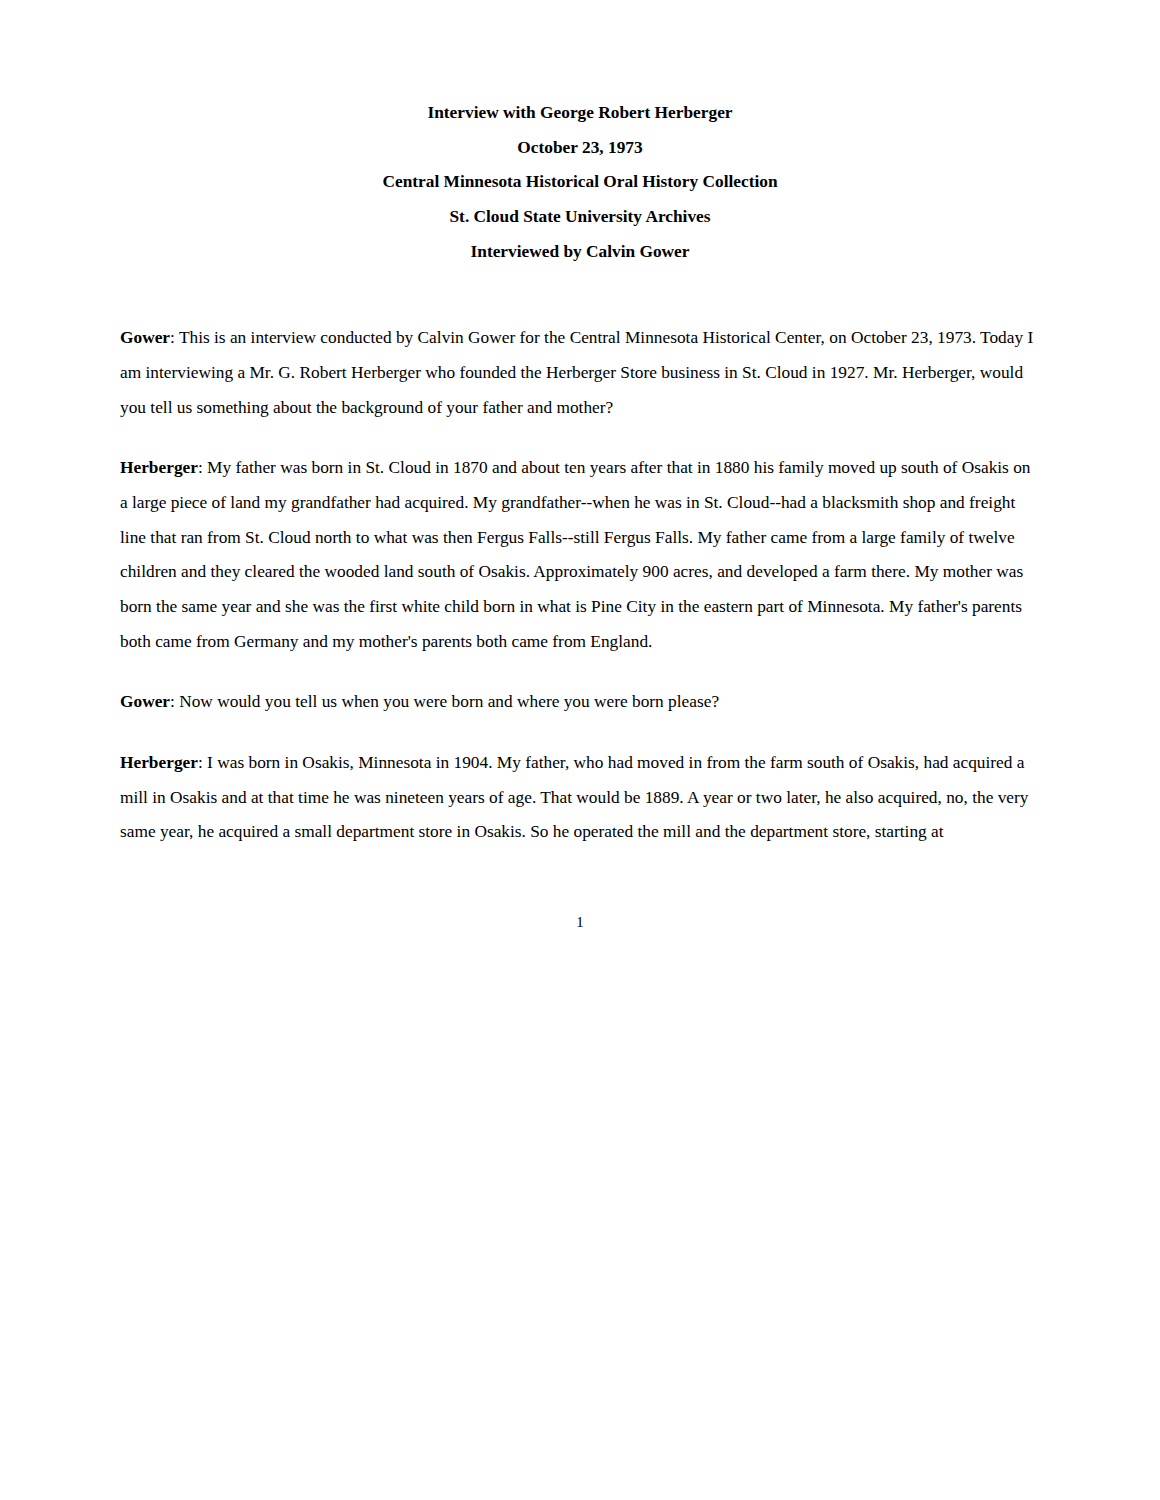Interview with George Robert Herberger
October 23, 1973
Central Minnesota Historical Oral History Collection
St. Cloud State University Archives
Interviewed by Calvin Gower
Gower: This is an interview conducted by Calvin Gower for the Central Minnesota Historical Center, on October 23, 1973. Today I am interviewing a Mr. G. Robert Herberger who founded the Herberger Store business in St. Cloud in 1927. Mr. Herberger, would you tell us something about the background of your father and mother?
Herberger: My father was born in St. Cloud in 1870 and about ten years after that in 1880 his family moved up south of Osakis on a large piece of land my grandfather had acquired. My grandfather--when he was in St. Cloud--had a blacksmith shop and freight line that ran from St. Cloud north to what was then Fergus Falls--still Fergus Falls. My father came from a large family of twelve children and they cleared the wooded land south of Osakis. Approximately 900 acres, and developed a farm there. My mother was born the same year and she was the first white child born in what is Pine City in the eastern part of Minnesota. My father's parents both came from Germany and my mother's parents both came from England.
Gower: Now would you tell us when you were born and where you were born please?
Herberger: I was born in Osakis, Minnesota in 1904. My father, who had moved in from the farm south of Osakis, had acquired a mill in Osakis and at that time he was nineteen years of age. That would be 1889. A year or two later, he also acquired, no, the very same year, he acquired a small department store in Osakis. So he operated the mill and the department store, starting at
1